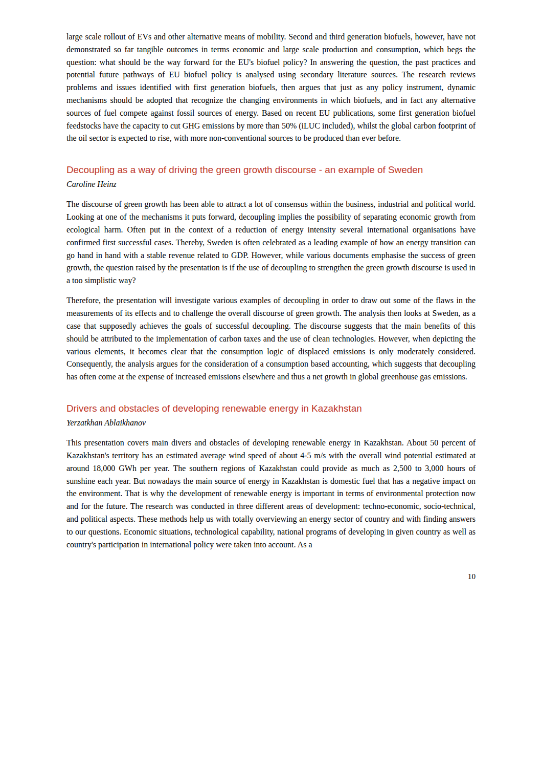large scale rollout of EVs and other alternative means of mobility. Second and third generation biofuels, however, have not demonstrated so far tangible outcomes in terms economic and large scale production and consumption, which begs the question: what should be the way forward for the EU's biofuel policy? In answering the question, the past practices and potential future pathways of EU biofuel policy is analysed using secondary literature sources. The research reviews problems and issues identified with first generation biofuels, then argues that just as any policy instrument, dynamic mechanisms should be adopted that recognize the changing environments in which biofuels, and in fact any alternative sources of fuel compete against fossil sources of energy. Based on recent EU publications, some first generation biofuel feedstocks have the capacity to cut GHG emissions by more than 50% (iLUC included), whilst the global carbon footprint of the oil sector is expected to rise, with more non-conventional sources to be produced than ever before.
Decoupling as a way of driving the green growth discourse - an example of Sweden
Caroline Heinz
The discourse of green growth has been able to attract a lot of consensus within the business, industrial and political world. Looking at one of the mechanisms it puts forward, decoupling implies the possibility of separating economic growth from ecological harm. Often put in the context of a reduction of energy intensity several international organisations have confirmed first successful cases. Thereby, Sweden is often celebrated as a leading example of how an energy transition can go hand in hand with a stable revenue related to GDP. However, while various documents emphasise the success of green growth, the question raised by the presentation is if the use of decoupling to strengthen the green growth discourse is used in a too simplistic way?
Therefore, the presentation will investigate various examples of decoupling in order to draw out some of the flaws in the measurements of its effects and to challenge the overall discourse of green growth. The analysis then looks at Sweden, as a case that supposedly achieves the goals of successful decoupling. The discourse suggests that the main benefits of this should be attributed to the implementation of carbon taxes and the use of clean technologies. However, when depicting the various elements, it becomes clear that the consumption logic of displaced emissions is only moderately considered. Consequently, the analysis argues for the consideration of a consumption based accounting, which suggests that decoupling has often come at the expense of increased emissions elsewhere and thus a net growth in global greenhouse gas emissions.
Drivers and obstacles of developing renewable energy in Kazakhstan
Yerzatkhan Ablaikhanov
This presentation covers main divers and obstacles of developing renewable energy in Kazakhstan. About 50 percent of Kazakhstan's territory has an estimated average wind speed of about 4-5 m/s with the overall wind potential estimated at around 18,000 GWh per year. The southern regions of Kazakhstan could provide as much as 2,500 to 3,000 hours of sunshine each year. But nowadays the main source of energy in Kazakhstan is domestic fuel that has a negative impact on the environment. That is why the development of renewable energy is important in terms of environmental protection now and for the future. The research was conducted in three different areas of development: techno-economic, socio-technical, and political aspects. These methods help us with totally overviewing an energy sector of country and with finding answers to our questions. Economic situations, technological capability, national programs of developing in given country as well as country's participation in international policy were taken into account. As a
10